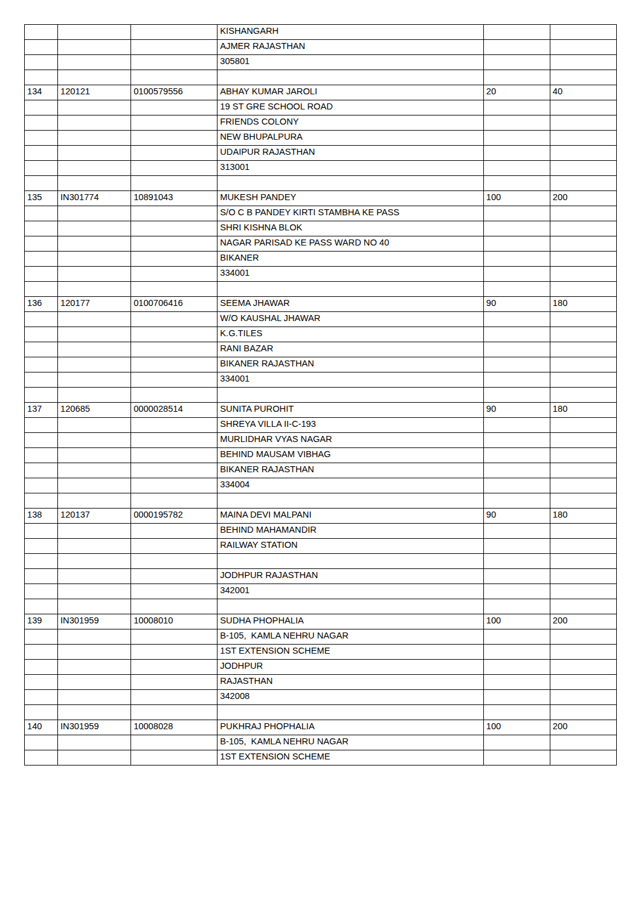| | | | KISHANGARH | | |
| | | | AJMER RAJASTHAN | | |
| | | | 305801 | | |
| 134 | 120121 | 0100579556 | ABHAY KUMAR JAROLI | 20 | 40 |
| | | | 19 ST GRE SCHOOL ROAD | | |
| | | | FRIENDS COLONY | | |
| | | | NEW BHUPALPURA | | |
| | | | UDAIPUR RAJASTHAN | | |
| | | | 313001 | | |
| 135 | IN301774 | 10891043 | MUKESH PANDEY | 100 | 200 |
| | | | S/O C B PANDEY KIRTI STAMBHA KE PASS | | |
| | | | SHRI KISHNA BLOK | | |
| | | | NAGAR PARISAD KE PASS WARD NO 40 | | |
| | | | BIKANER | | |
| | | | 334001 | | |
| 136 | 120177 | 0100706416 | SEEMA JHAWAR | 90 | 180 |
| | | | W/O KAUSHAL JHAWAR | | |
| | | | K.G.TILES | | |
| | | | RANI BAZAR | | |
| | | | BIKANER RAJASTHAN | | |
| | | | 334001 | | |
| 137 | 120685 | 0000028514 | SUNITA PUROHIT | 90 | 180 |
| | | | SHREYA VILLA II-C-193 | | |
| | | | MURLIDHAR VYAS NAGAR | | |
| | | | BEHIND MAUSAM VIBHAG | | |
| | | | BIKANER RAJASTHAN | | |
| | | | 334004 | | |
| 138 | 120137 | 0000195782 | MAINA DEVI MALPANI | 90 | 180 |
| | | | BEHIND MAHAMANDIR | | |
| | | | RAILWAY STATION | | |
| | | | JODHPUR RAJASTHAN | | |
| | | | 342001 | | |
| 139 | IN301959 | 10008010 | SUDHA PHOPHALIA | 100 | 200 |
| | | | B-105, KAMLA NEHRU NAGAR | | |
| | | | 1ST EXTENSION SCHEME | | |
| | | | JODHPUR | | |
| | | | RAJASTHAN | | |
| | | | 342008 | | |
| 140 | IN301959 | 10008028 | PUKHRAJ PHOPHALIA | 100 | 200 |
| | | | B-105, KAMLA NEHRU NAGAR | | |
| | | | 1ST EXTENSION SCHEME | | |